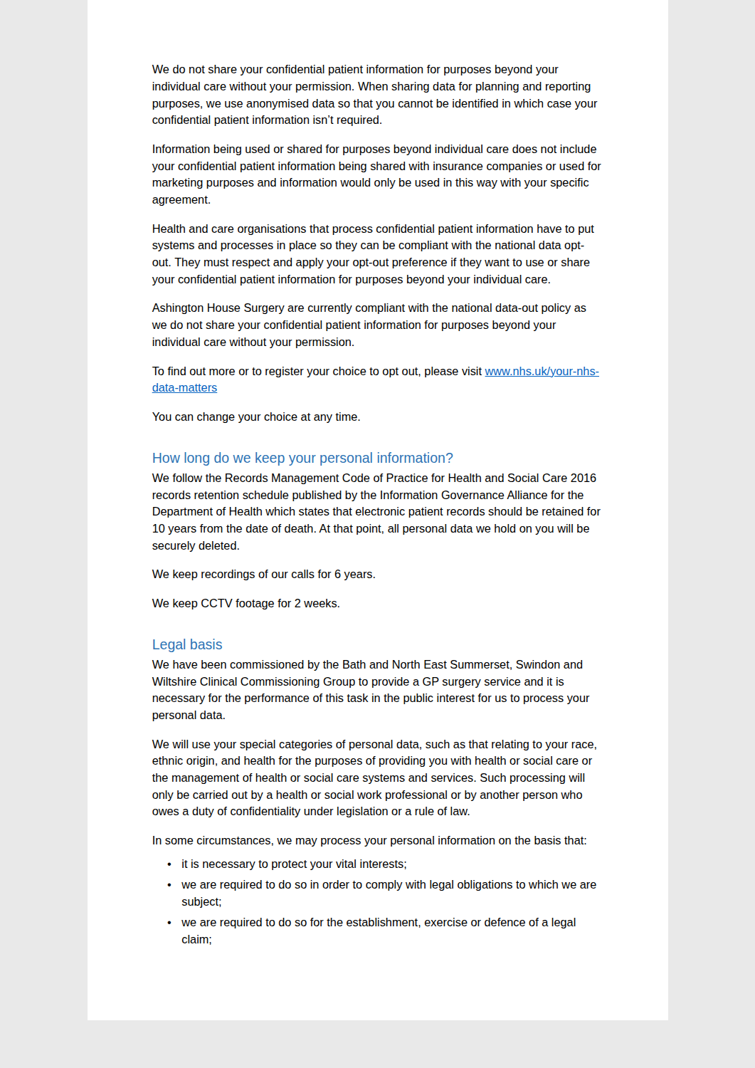We do not share your confidential patient information for purposes beyond your individual care without your permission. When sharing data for planning and reporting purposes, we use anonymised data so that you cannot be identified in which case your confidential patient information isn’t required.
Information being used or shared for purposes beyond individual care does not include your confidential patient information being shared with insurance companies or used for marketing purposes and information would only be used in this way with your specific agreement.
Health and care organisations that process confidential patient information have to put systems and processes in place so they can be compliant with the national data opt-out. They must respect and apply your opt-out preference if they want to use or share your confidential patient information for purposes beyond your individual care.
Ashington House Surgery are currently compliant with the national data-out policy as we do not share your confidential patient information for purposes beyond your individual care without your permission.
To find out more or to register your choice to opt out, please visit www.nhs.uk/your-nhs-data-matters
You can change your choice at any time.
How long do we keep your personal information?
We follow the Records Management Code of Practice for Health and Social Care 2016 records retention schedule published by the Information Governance Alliance for the Department of Health which states that electronic patient records should be retained for 10 years from the date of death. At that point, all personal data we hold on you will be securely deleted.
We keep recordings of our calls for 6 years.
We keep CCTV footage for 2 weeks.
Legal basis
We have been commissioned by the Bath and North East Summerset, Swindon and Wiltshire Clinical Commissioning Group to provide a GP surgery service and it is necessary for the performance of this task in the public interest for us to process your personal data.
We will use your special categories of personal data, such as that relating to your race, ethnic origin, and health for the purposes of providing you with health or social care or the management of health or social care systems and services. Such processing will only be carried out by a health or social work professional or by another person who owes a duty of confidentiality under legislation or a rule of law.
In some circumstances, we may process your personal information on the basis that:
it is necessary to protect your vital interests;
we are required to do so in order to comply with legal obligations to which we are subject;
we are required to do so for the establishment, exercise or defence of a legal claim;